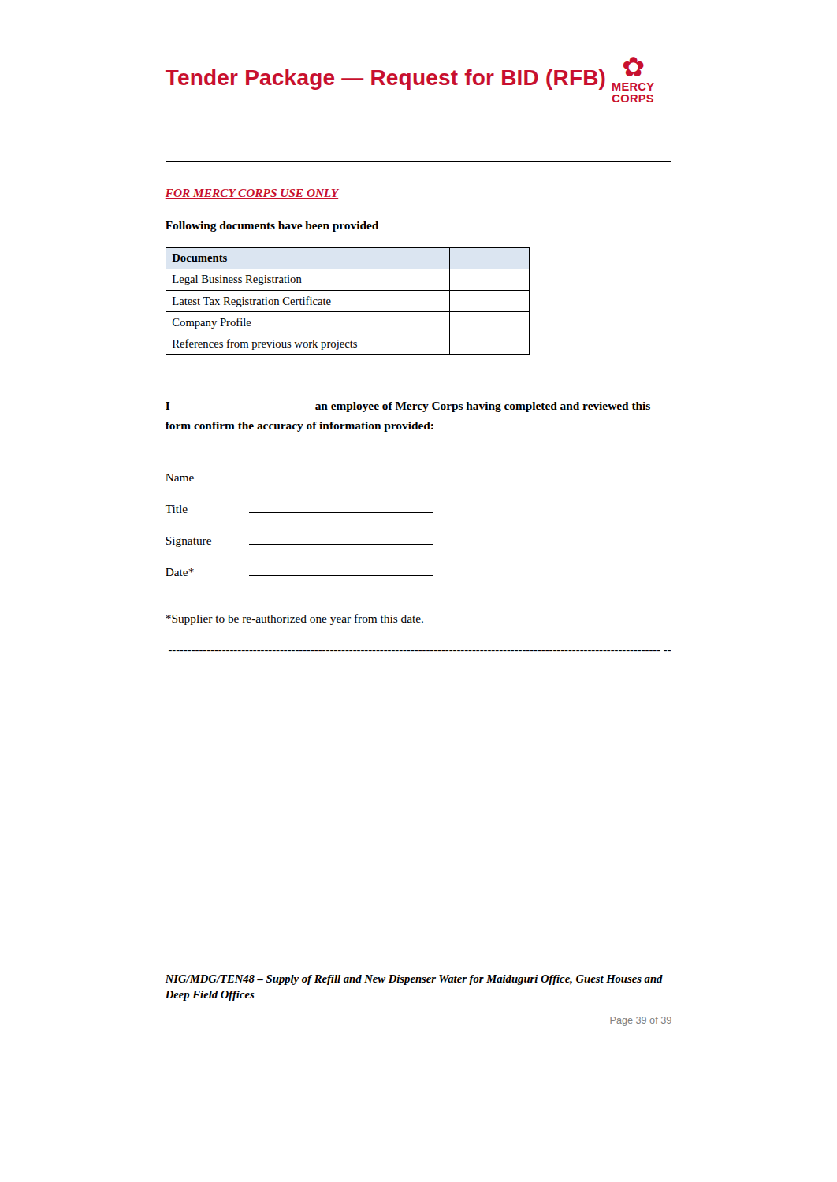Tender Package — Request for BID (RFB)
✿
MERCY
CORPS
FOR MERCY CORPS USE ONLY
Following documents have been provided
| Documents | |
| --- | --- |
| Legal Business Registration | |
| Latest Tax Registration Certificate | |
| Company Profile | |
| References from previous work projects | |
I _______________________ an employee of Mercy Corps having completed and reviewed this form confirm the accuracy of information provided:
Name
Title
Signature
Date*
*Supplier to be re-authorized one year from this date.
-------------------------------------------------------------------------------------------------------------------------------- ----
NIG/MDG/TEN48 – Supply of Refill and New Dispenser Water for Maiduguri Office, Guest Houses and Deep Field Offices
Page 39 of 39